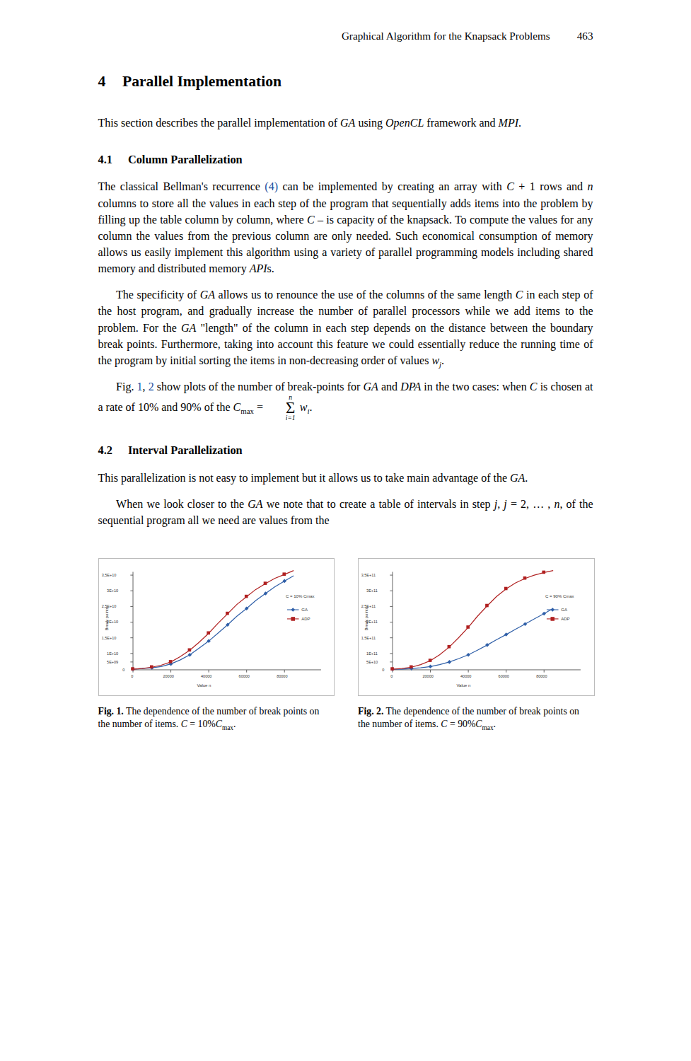Graphical Algorithm for the Knapsack Problems 463
4 Parallel Implementation
This section describes the parallel implementation of GA using OpenCL framework and MPI.
4.1 Column Parallelization
The classical Bellman's recurrence (4) can be implemented by creating an array with C + 1 rows and n columns to store all the values in each step of the program that sequentially adds items into the problem by filling up the table column by column, where C – is capacity of the knapsack. To compute the values for any column the values from the previous column are only needed. Such economical consumption of memory allows us easily implement this algorithm using a variety of parallel programming models including shared memory and distributed memory APIs.
The specificity of GA allows us to renounce the use of the columns of the same length C in each step of the host program, and gradually increase the number of parallel processors while we add items to the problem. For the GA "length" of the column in each step depends on the distance between the boundary break points. Furthermore, taking into account this feature we could essentially reduce the running time of the program by initial sorting the items in non-decreasing order of values wj.
Fig. 1, 2 show plots of the number of break-points for GA and DPA in the two cases: when C is chosen at a rate of 10% and 90% of the Cmax = nΣi=1 wi.
4.2 Interval Parallelization
This parallelization is not easy to implement but it allows us to take main advantage of the GA.
When we look closer to the GA we note that to create a table of intervals in step j, j = 2, … , n, of the sequential program all we need are values from the
3,5E+10 3E+10 2,5E+10 2E+10 1,5E+10 1E+10 5E+09 0 0 20000 40000 60000 80000 Break points Value n C = 10% Cmax GA ADP
Fig. 1. The dependence of the number of break points on the number of items. C = 10%Cmax.
3,5E+11 3E+11 2,5E+11 2E+11 1,5E+11 1E+11 5E+10 0 0 20000 40000 60000 80000 Break points Value n C = 90% Cmax GA ADP
Fig. 2. The dependence of the number of break points on the number of items. C = 90%Cmax.